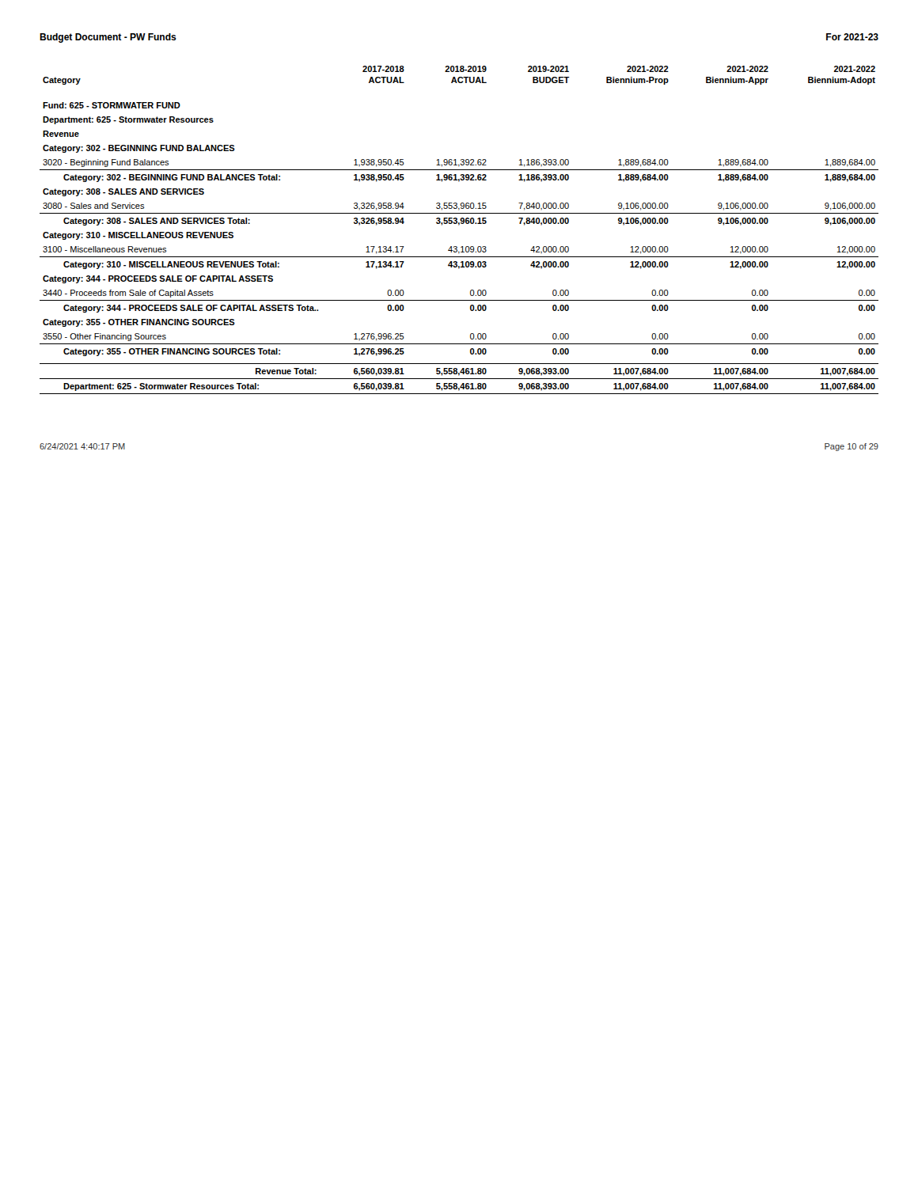Budget Document - PW Funds
For 2021-23
| Category | 2017-2018 ACTUAL | 2018-2019 ACTUAL | 2019-2021 BUDGET | 2021-2022 Biennium-Prop | 2021-2022 Biennium-Appr | 2021-2022 Biennium-Adopt |
| --- | --- | --- | --- | --- | --- | --- |
| Fund: 625 - STORMWATER FUND |
| Department: 625 - Stormwater Resources |
| Revenue |
| Category: 302 - BEGINNING FUND BALANCES |
| 3020 - Beginning Fund Balances | 1,938,950.45 | 1,961,392.62 | 1,186,393.00 | 1,889,684.00 | 1,889,684.00 | 1,889,684.00 |
| Category: 302 - BEGINNING FUND BALANCES Total: | 1,938,950.45 | 1,961,392.62 | 1,186,393.00 | 1,889,684.00 | 1,889,684.00 | 1,889,684.00 |
| Category: 308 - SALES AND SERVICES |
| 3080 - Sales and Services | 3,326,958.94 | 3,553,960.15 | 7,840,000.00 | 9,106,000.00 | 9,106,000.00 | 9,106,000.00 |
| Category: 308 - SALES AND SERVICES Total: | 3,326,958.94 | 3,553,960.15 | 7,840,000.00 | 9,106,000.00 | 9,106,000.00 | 9,106,000.00 |
| Category: 310 - MISCELLANEOUS REVENUES |
| 3100 - Miscellaneous Revenues | 17,134.17 | 43,109.03 | 42,000.00 | 12,000.00 | 12,000.00 | 12,000.00 |
| Category: 310 - MISCELLANEOUS REVENUES Total: | 17,134.17 | 43,109.03 | 42,000.00 | 12,000.00 | 12,000.00 | 12,000.00 |
| Category: 344 - PROCEEDS SALE OF CAPITAL ASSETS |
| 3440 - Proceeds from Sale of Capital Assets | 0.00 | 0.00 | 0.00 | 0.00 | 0.00 | 0.00 |
| Category: 344 - PROCEEDS SALE OF CAPITAL ASSETS Tota.. | 0.00 | 0.00 | 0.00 | 0.00 | 0.00 | 0.00 |
| Category: 355 - OTHER FINANCING SOURCES |
| 3550 - Other Financing Sources | 1,276,996.25 | 0.00 | 0.00 | 0.00 | 0.00 | 0.00 |
| Category: 355 - OTHER FINANCING SOURCES Total: | 1,276,996.25 | 0.00 | 0.00 | 0.00 | 0.00 | 0.00 |
| Revenue Total: | 6,560,039.81 | 5,558,461.80 | 9,068,393.00 | 11,007,684.00 | 11,007,684.00 | 11,007,684.00 |
| Department: 625 - Stormwater Resources Total: | 6,560,039.81 | 5,558,461.80 | 9,068,393.00 | 11,007,684.00 | 11,007,684.00 | 11,007,684.00 |
6/24/2021 4:40:17 PM
Page 10 of 29